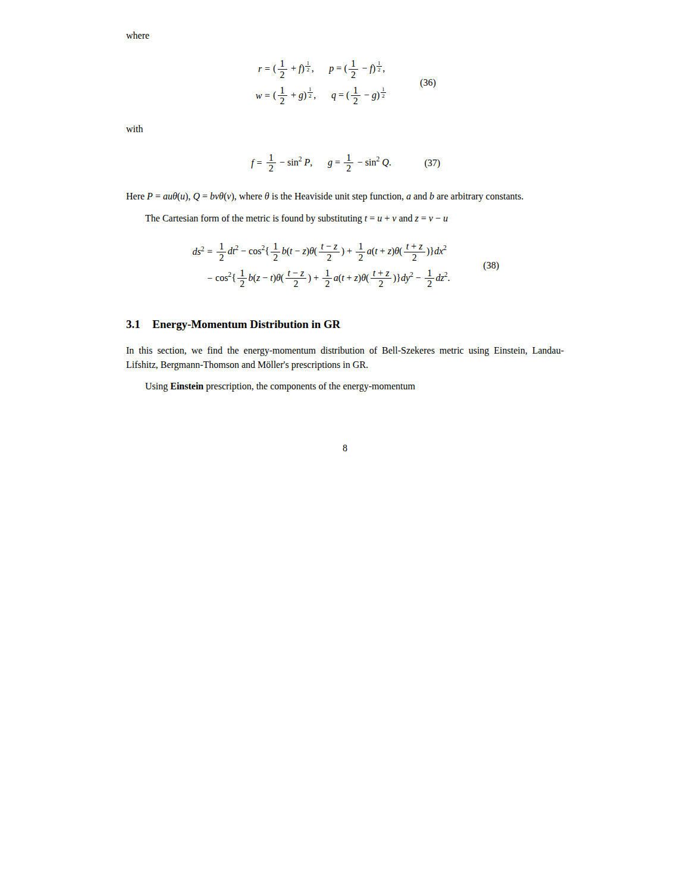where
| r | = | ( 1 2 + f ) 1 2 , p = ( 1 2 − f ) 1 2 , |
| w | = | ( 1 2 + g ) 1 2 , q = ( 1 2 − g ) 1 2 |
(36)
with
| f | = | 1 2 − sin 2 P , g = 1 2 − sin 2 Q . |
(37)
Here P = auθ(u), Q = bvθ(v), where θ is the Heaviside unit step function, a and b are arbitrary constants.
The Cartesian form of the metric is found by substituting t = u + v and z = v − u
| ds 2 | = | 1 2 dt 2 − cos 2 { 1 2 b ( t − z ) θ ( t − z 2 ) + 1 2 a ( t + z ) θ ( t + z 2 )} dx 2 |
| | − | cos 2 { 1 2 b ( z − t ) θ ( t − z 2 ) + 1 2 a ( t + z ) θ ( t + z 2 )} dy 2 − 1 2 dz 2 . |
(38)
3.1 Energy-Momentum Distribution in GR
In this section, we find the energy-momentum distribution of Bell-Szekeres metric using Einstein, Landau-Lifshitz, Bergmann-Thomson and Möller's prescriptions in GR.
Using Einstein prescription, the components of the energy-momentum
8